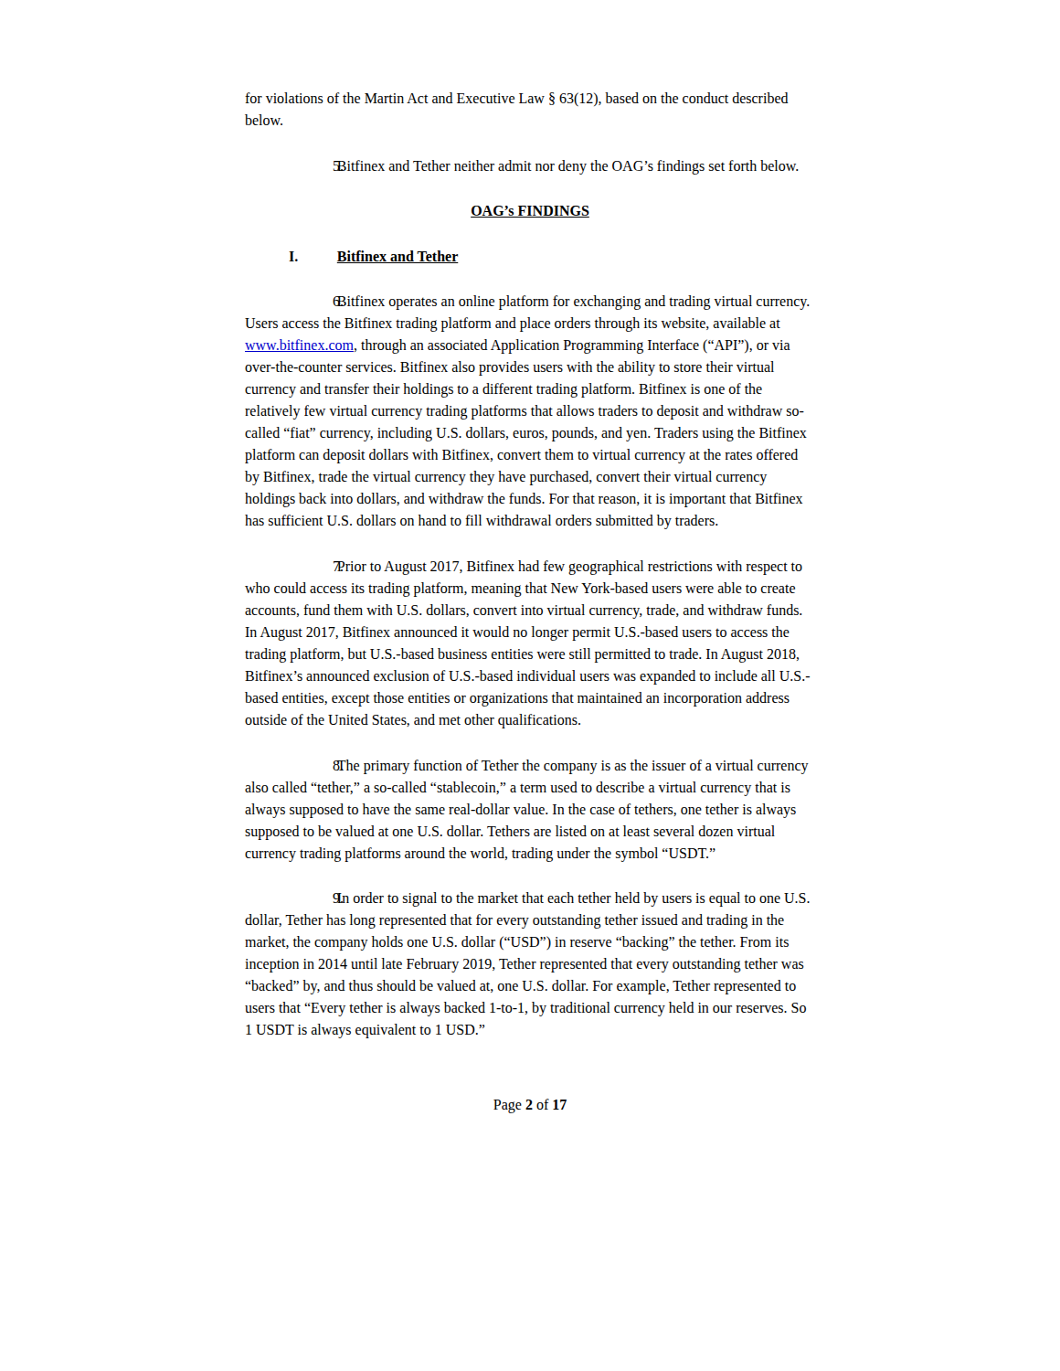for violations of the Martin Act and Executive Law § 63(12), based on the conduct described below.
5. Bitfinex and Tether neither admit nor deny the OAG’s findings set forth below.
OAG’s FINDINGS
I. Bitfinex and Tether
6. Bitfinex operates an online platform for exchanging and trading virtual currency. Users access the Bitfinex trading platform and place orders through its website, available at www.bitfinex.com, through an associated Application Programming Interface (“API”), or via over-the-counter services. Bitfinex also provides users with the ability to store their virtual currency and transfer their holdings to a different trading platform. Bitfinex is one of the relatively few virtual currency trading platforms that allows traders to deposit and withdraw so-called “fiat” currency, including U.S. dollars, euros, pounds, and yen. Traders using the Bitfinex platform can deposit dollars with Bitfinex, convert them to virtual currency at the rates offered by Bitfinex, trade the virtual currency they have purchased, convert their virtual currency holdings back into dollars, and withdraw the funds. For that reason, it is important that Bitfinex has sufficient U.S. dollars on hand to fill withdrawal orders submitted by traders.
7. Prior to August 2017, Bitfinex had few geographical restrictions with respect to who could access its trading platform, meaning that New York-based users were able to create accounts, fund them with U.S. dollars, convert into virtual currency, trade, and withdraw funds. In August 2017, Bitfinex announced it would no longer permit U.S.-based users to access the trading platform, but U.S.-based business entities were still permitted to trade. In August 2018, Bitfinex’s announced exclusion of U.S.-based individual users was expanded to include all U.S.-based entities, except those entities or organizations that maintained an incorporation address outside of the United States, and met other qualifications.
8. The primary function of Tether the company is as the issuer of a virtual currency also called “tether,” a so-called “stablecoin,” a term used to describe a virtual currency that is always supposed to have the same real-dollar value. In the case of tethers, one tether is always supposed to be valued at one U.S. dollar. Tethers are listed on at least several dozen virtual currency trading platforms around the world, trading under the symbol “USDT.”
9. In order to signal to the market that each tether held by users is equal to one U.S. dollar, Tether has long represented that for every outstanding tether issued and trading in the market, the company holds one U.S. dollar (“USD”) in reserve “backing” the tether. From its inception in 2014 until late February 2019, Tether represented that every outstanding tether was “backed” by, and thus should be valued at, one U.S. dollar. For example, Tether represented to users that “Every tether is always backed 1-to-1, by traditional currency held in our reserves. So 1 USDT is always equivalent to 1 USD.”
Page 2 of 17